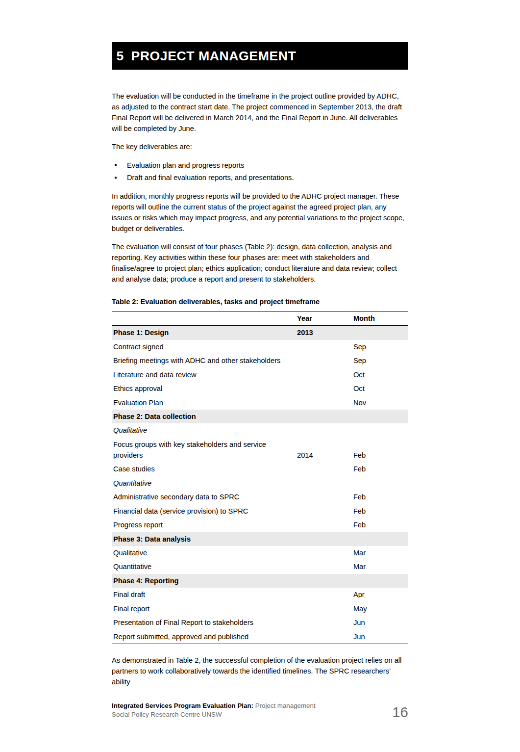5 PROJECT MANAGEMENT
The evaluation will be conducted in the timeframe in the project outline provided by ADHC, as adjusted to the contract start date. The project commenced in September 2013, the draft Final Report will be delivered in March 2014, and the Final Report in June. All deliverables will be completed by June.
The key deliverables are:
Evaluation plan and progress reports
Draft and final evaluation reports, and presentations.
In addition, monthly progress reports will be provided to the ADHC project manager. These reports will outline the current status of the project against the agreed project plan, any issues or risks which may impact progress, and any potential variations to the project scope, budget or deliverables.
The evaluation will consist of four phases (Table 2): design, data collection, analysis and reporting. Key activities within these four phases are: meet with stakeholders and finalise/agree to project plan; ethics application; conduct literature and data review; collect and analyse data; produce a report and present to stakeholders.
Table 2: Evaluation deliverables, tasks and project timeframe
| | Year | Month |
| --- | --- | --- |
| Phase 1: Design | 2013 | |
| Contract signed | | Sep |
| Briefing meetings with ADHC and other stakeholders | | Sep |
| Literature and data review | | Oct |
| Ethics approval | | Oct |
| Evaluation Plan | | Nov |
| Phase 2: Data collection | | |
| Qualitative | | |
| Focus groups with key stakeholders and service providers | 2014 | Feb |
| Case studies | | Feb |
| Quantitative | | |
| Administrative secondary data to SPRC | | Feb |
| Financial data (service provision) to SPRC | | Feb |
| Progress report | | Feb |
| Phase 3: Data analysis | | |
| Qualitative | | Mar |
| Quantitative | | Mar |
| Phase 4: Reporting | | |
| Final draft | | Apr |
| Final report | | May |
| Presentation of Final Report to stakeholders | | Jun |
| Report submitted, approved and published | | Jun |
As demonstrated in Table 2, the successful completion of the evaluation project relies on all partners to work collaboratively towards the identified timelines. The SPRC researchers’ ability
Integrated Services Program Evaluation Plan: Project management
Social Policy Research Centre UNSW
16